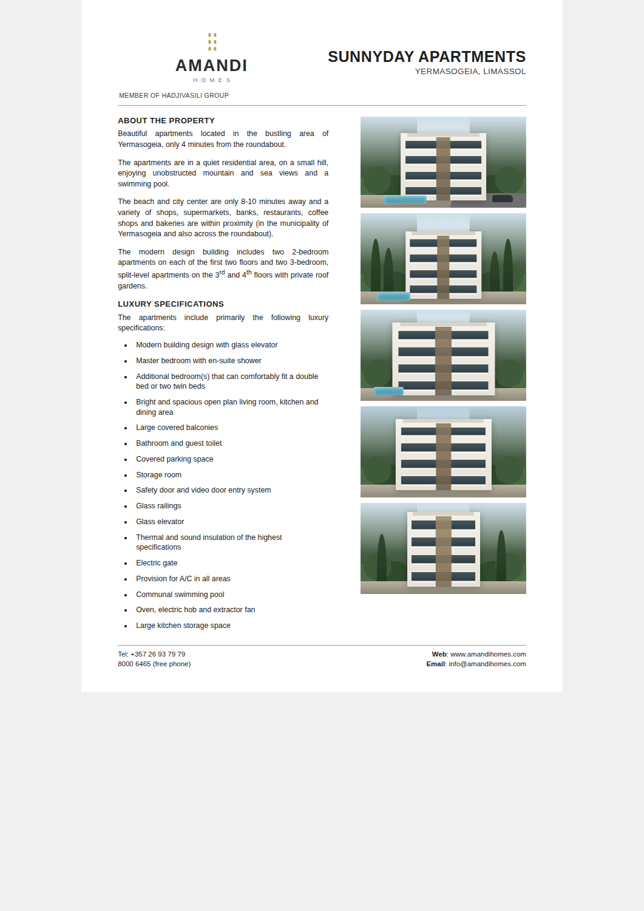⁝⁝
AMANDI
HOMES
MEMBER OF HADJIVASILI GROUP
SUNNYDAY APARTMENTS
YERMASOGEIA, LIMASSOL
ABOUT THE PROPERTY
Beautiful apartments located in the bustling area of Yermasogeia, only 4 minutes from the roundabout.
The apartments are in a quiet residential area, on a small hill, enjoying unobstructed mountain and sea views and a swimming pool.
The beach and city center are only 8-10 minutes away and a variety of shops, supermarkets, banks, restaurants, coffee shops and bakeries are within proximity (in the municipality of Yermasogeia and also across the roundabout).
The modern design building includes two 2-bedroom apartments on each of the first two floors and two 3-bedroom, split-level apartments on the 3rd and 4th floors with private roof gardens.
LUXURY SPECIFICATIONS
The apartments include primarily the following luxury specifications:
Modern building design with glass elevator
Master bedroom with en-suite shower
Additional bedroom(s) that can comfortably fit a double bed or two twin beds
Bright and spacious open plan living room, kitchen and dining area
Large covered balconies
Bathroom and guest toilet
Covered parking space
Storage room
Safety door and video door entry system
Glass railings
Glass elevator
Thermal and sound insulation of the highest specifications
Electric gate
Provision for A/C in all areas
Communal swimming pool
Oven, electric hob and extractor fan
Large kitchen storage space
Tel: +357 26 93 79 79
8000 6465 (free phone)
Web: www.amandihomes.com
Email: info@amandihomes.com